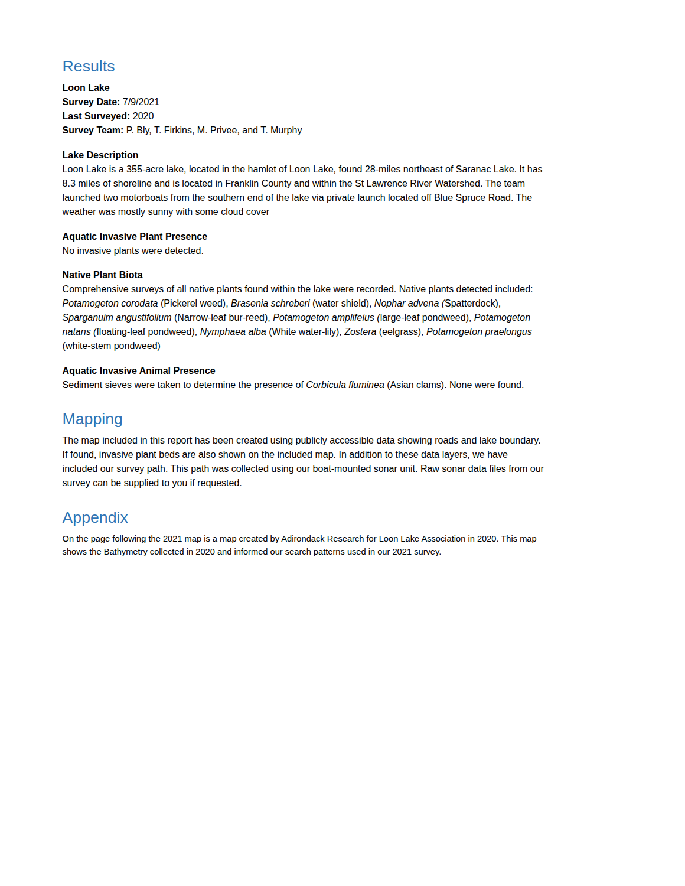Results
Loon Lake
Survey Date: 7/9/2021
Last Surveyed: 2020
Survey Team: P. Bly, T. Firkins, M. Privee, and T. Murphy
Lake Description
Loon Lake is a 355-acre lake, located in the hamlet of Loon Lake, found 28-miles northeast of Saranac Lake. It has 8.3 miles of shoreline and is located in Franklin County and within the St Lawrence River Watershed. The team launched two motorboats from the southern end of the lake via private launch located off Blue Spruce Road. The weather was mostly sunny with some cloud cover
Aquatic Invasive Plant Presence
No invasive plants were detected.
Native Plant Biota
Comprehensive surveys of all native plants found within the lake were recorded. Native plants detected included: Potamogeton corodata (Pickerel weed), Brasenia schreberi (water shield), Nophar advena (Spatterdock), Sparganuim angustifolium (Narrow-leaf bur-reed), Potamogeton amplifeius (large-leaf pondweed), Potamogeton natans (floating-leaf pondweed), Nymphaea alba (White water-lily), Zostera (eelgrass), Potamogeton praelongus (white-stem pondweed)
Aquatic Invasive Animal Presence
Sediment sieves were taken to determine the presence of Corbicula fluminea (Asian clams). None were found.
Mapping
The map included in this report has been created using publicly accessible data showing roads and lake boundary. If found, invasive plant beds are also shown on the included map. In addition to these data layers, we have included our survey path. This path was collected using our boat-mounted sonar unit. Raw sonar data files from our survey can be supplied to you if requested.
Appendix
On the page following the 2021 map is a map created by Adirondack Research for Loon Lake Association in 2020. This map shows the Bathymetry collected in 2020 and informed our search patterns used in our 2021 survey.